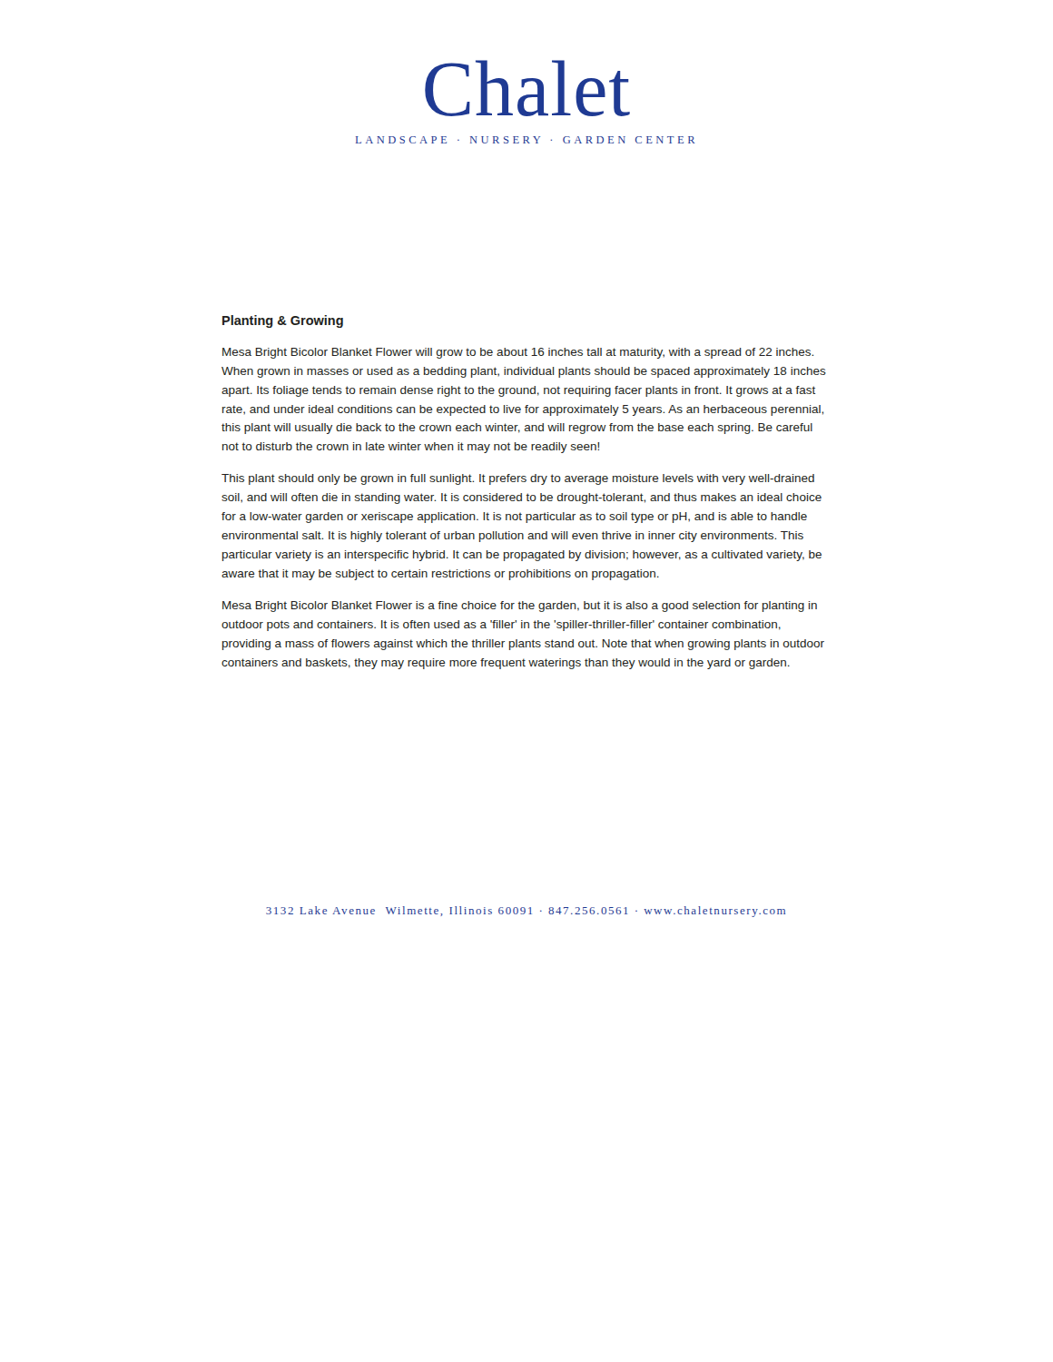Chalet
Landscape · Nursery · Garden Center
Planting & Growing
Mesa Bright Bicolor Blanket Flower will grow to be about 16 inches tall at maturity, with a spread of 22 inches. When grown in masses or used as a bedding plant, individual plants should be spaced approximately 18 inches apart. Its foliage tends to remain dense right to the ground, not requiring facer plants in front. It grows at a fast rate, and under ideal conditions can be expected to live for approximately 5 years. As an herbaceous perennial, this plant will usually die back to the crown each winter, and will regrow from the base each spring. Be careful not to disturb the crown in late winter when it may not be readily seen!
This plant should only be grown in full sunlight. It prefers dry to average moisture levels with very well-drained soil, and will often die in standing water. It is considered to be drought-tolerant, and thus makes an ideal choice for a low-water garden or xeriscape application. It is not particular as to soil type or pH, and is able to handle environmental salt. It is highly tolerant of urban pollution and will even thrive in inner city environments. This particular variety is an interspecific hybrid. It can be propagated by division; however, as a cultivated variety, be aware that it may be subject to certain restrictions or prohibitions on propagation.
Mesa Bright Bicolor Blanket Flower is a fine choice for the garden, but it is also a good selection for planting in outdoor pots and containers. It is often used as a 'filler' in the 'spiller-thriller-filler' container combination, providing a mass of flowers against which the thriller plants stand out. Note that when growing plants in outdoor containers and baskets, they may require more frequent waterings than they would in the yard or garden.
3132 Lake Avenue Wilmette, Illinois 60091·847.256.0561·www.chaletnursery.com